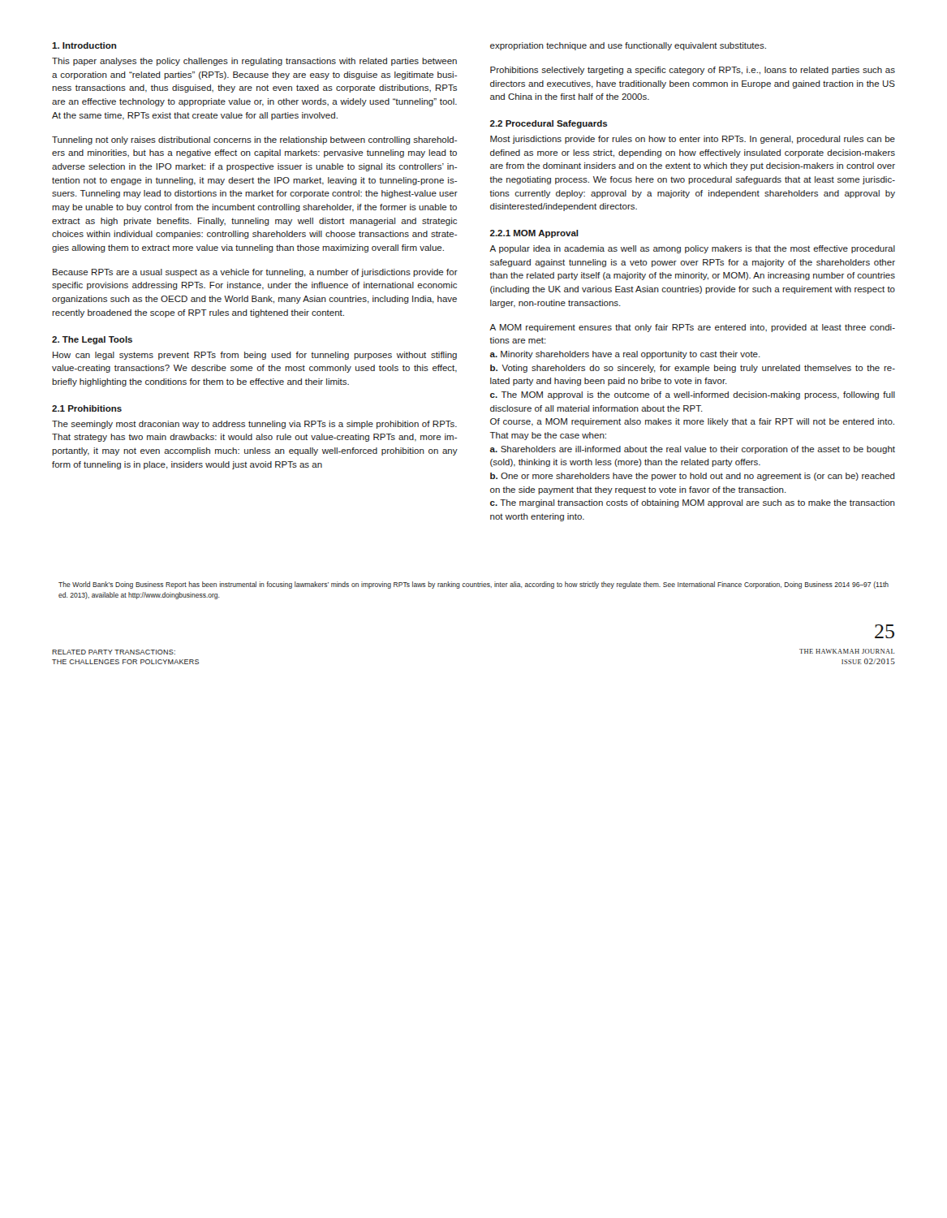1. Introduction
This paper analyses the policy challenges in regulating transactions with related parties between a corporation and “related parties” (RPTs). Because they are easy to disguise as legitimate business transactions and, thus disguised, they are not even taxed as corporate distributions, RPTs are an effective technology to appropriate value or, in other words, a widely used “tunneling” tool. At the same time, RPTs exist that create value for all parties involved.
Tunneling not only raises distributional concerns in the relationship between controlling shareholders and minorities, but has a negative effect on capital markets: pervasive tunneling may lead to adverse selection in the IPO market: if a prospective issuer is unable to signal its controllers’ intention not to engage in tunneling, it may desert the IPO market, leaving it to tunneling-prone issuers. Tunneling may lead to distortions in the market for corporate control: the highest-value user may be unable to buy control from the incumbent controlling shareholder, if the former is unable to extract as high private benefits. Finally, tunneling may well distort managerial and strategic choices within individual companies: controlling shareholders will choose transactions and strategies allowing them to extract more value via tunneling than those maximizing overall firm value.
Because RPTs are a usual suspect as a vehicle for tunneling, a number of jurisdictions provide for specific provisions addressing RPTs. For instance, under the influence of international economic organizations such as the OECD and the World Bank, many Asian countries, including India, have recently broadened the scope of RPT rules and tightened their content.
2. The Legal Tools
How can legal systems prevent RPTs from being used for tunneling purposes without stifling value-creating transactions? We describe some of the most commonly used tools to this effect, briefly highlighting the conditions for them to be effective and their limits.
2.1 Prohibitions
The seemingly most draconian way to address tunneling via RPTs is a simple prohibition of RPTs. That strategy has two main drawbacks: it would also rule out value-creating RPTs and, more importantly, it may not even accomplish much: unless an equally well-enforced prohibition on any form of tunneling is in place, insiders would just avoid RPTs as an
expropriation technique and use functionally equivalent substitutes.
Prohibitions selectively targeting a specific category of RPTs, i.e., loans to related parties such as directors and executives, have traditionally been common in Europe and gained traction in the US and China in the first half of the 2000s.
2.2 Procedural Safeguards
Most jurisdictions provide for rules on how to enter into RPTs. In general, procedural rules can be defined as more or less strict, depending on how effectively insulated corporate decision-makers are from the dominant insiders and on the extent to which they put decision-makers in control over the negotiating process. We focus here on two procedural safeguards that at least some jurisdictions currently deploy: approval by a majority of independent shareholders and approval by disinterested/independent directors.
2.2.1 MOM Approval
A popular idea in academia as well as among policy makers is that the most effective procedural safeguard against tunneling is a veto power over RPTs for a majority of the shareholders other than the related party itself (a majority of the minority, or MOM). An increasing number of countries (including the UK and various East Asian countries) provide for such a requirement with respect to larger, non-routine transactions.
A MOM requirement ensures that only fair RPTs are entered into, provided at least three conditions are met:
a. Minority shareholders have a real opportunity to cast their vote.
b. Voting shareholders do so sincerely, for example being truly unrelated themselves to the related party and having been paid no bribe to vote in favor.
c. The MOM approval is the outcome of a well-informed decision-making process, following full disclosure of all material information about the RPT.
Of course, a MOM requirement also makes it more likely that a fair RPT will not be entered into. That may be the case when:
a. Shareholders are ill-informed about the real value to their corporation of the asset to be bought (sold), thinking it is worth less (more) than the related party offers.
b. One or more shareholders have the power to hold out and no agreement is (or can be) reached on the side payment that they request to vote in favor of the transaction.
c. The marginal transaction costs of obtaining MOM approval are such as to make the transaction not worth entering into.
The World Bank’s Doing Business Report has been instrumental in focusing lawmakers’ minds on improving RPTs laws by ranking countries, inter alia, according to how strictly they regulate them. See International Finance Corporation, Doing Business 2014 96–97 (11th ed. 2013), available at http://www.doingbusiness.org.
Related Party Transactions:
The Challenges for Policymakers
25
The Hawkamah Journal
Issue 02/2015